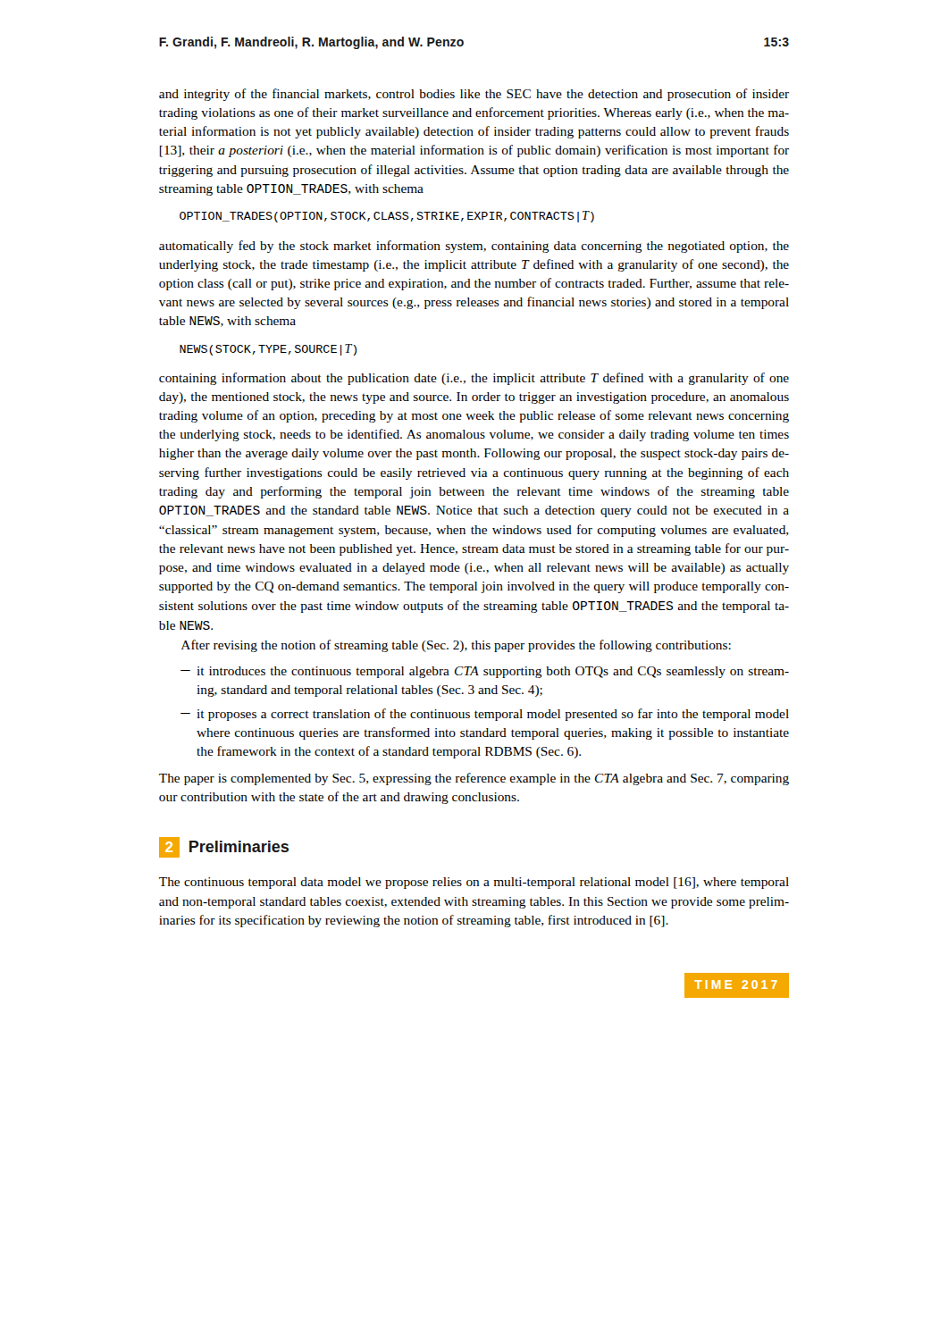F. Grandi, F. Mandreoli, R. Martoglia, and W. Penzo 15:3
and integrity of the financial markets, control bodies like the SEC have the detection and prosecution of insider trading violations as one of their market surveillance and enforcement priorities. Whereas early (i.e., when the material information is not yet publicly available) detection of insider trading patterns could allow to prevent frauds [13], their a posteriori (i.e., when the material information is of public domain) verification is most important for triggering and pursuing prosecution of illegal activities. Assume that option trading data are available through the streaming table OPTION_TRADES, with schema
OPTION_TRADES(OPTION,STOCK,CLASS,STRIKE,EXPIR,CONTRACTS|T)
automatically fed by the stock market information system, containing data concerning the negotiated option, the underlying stock, the trade timestamp (i.e., the implicit attribute T defined with a granularity of one second), the option class (call or put), strike price and expiration, and the number of contracts traded. Further, assume that relevant news are selected by several sources (e.g., press releases and financial news stories) and stored in a temporal table NEWS, with schema
NEWS(STOCK,TYPE,SOURCE|T)
containing information about the publication date (i.e., the implicit attribute T defined with a granularity of one day), the mentioned stock, the news type and source. In order to trigger an investigation procedure, an anomalous trading volume of an option, preceding by at most one week the public release of some relevant news concerning the underlying stock, needs to be identified. As anomalous volume, we consider a daily trading volume ten times higher than the average daily volume over the past month. Following our proposal, the suspect stock-day pairs deserving further investigations could be easily retrieved via a continuous query running at the beginning of each trading day and performing the temporal join between the relevant time windows of the streaming table OPTION_TRADES and the standard table NEWS. Notice that such a detection query could not be executed in a “classical” stream management system, because, when the windows used for computing volumes are evaluated, the relevant news have not been published yet. Hence, stream data must be stored in a streaming table for our purpose, and time windows evaluated in a delayed mode (i.e., when all relevant news will be available) as actually supported by the CQ on-demand semantics. The temporal join involved in the query will produce temporally consistent solutions over the past time window outputs of the streaming table OPTION_TRADES and the temporal table NEWS.
After revising the notion of streaming table (Sec. 2), this paper provides the following contributions:
it introduces the continuous temporal algebra CTA supporting both OTQs and CQs seamlessly on streaming, standard and temporal relational tables (Sec. 3 and Sec. 4);
it proposes a correct translation of the continuous temporal model presented so far into the temporal model where continuous queries are transformed into standard temporal queries, making it possible to instantiate the framework in the context of a standard temporal RDBMS (Sec. 6).
The paper is complemented by Sec. 5, expressing the reference example in the CTA algebra and Sec. 7, comparing our contribution with the state of the art and drawing conclusions.
2 Preliminaries
The continuous temporal data model we propose relies on a multi-temporal relational model [16], where temporal and non-temporal standard tables coexist, extended with streaming tables. In this Section we provide some preliminaries for its specification by reviewing the notion of streaming table, first introduced in [6].
TIME 2017